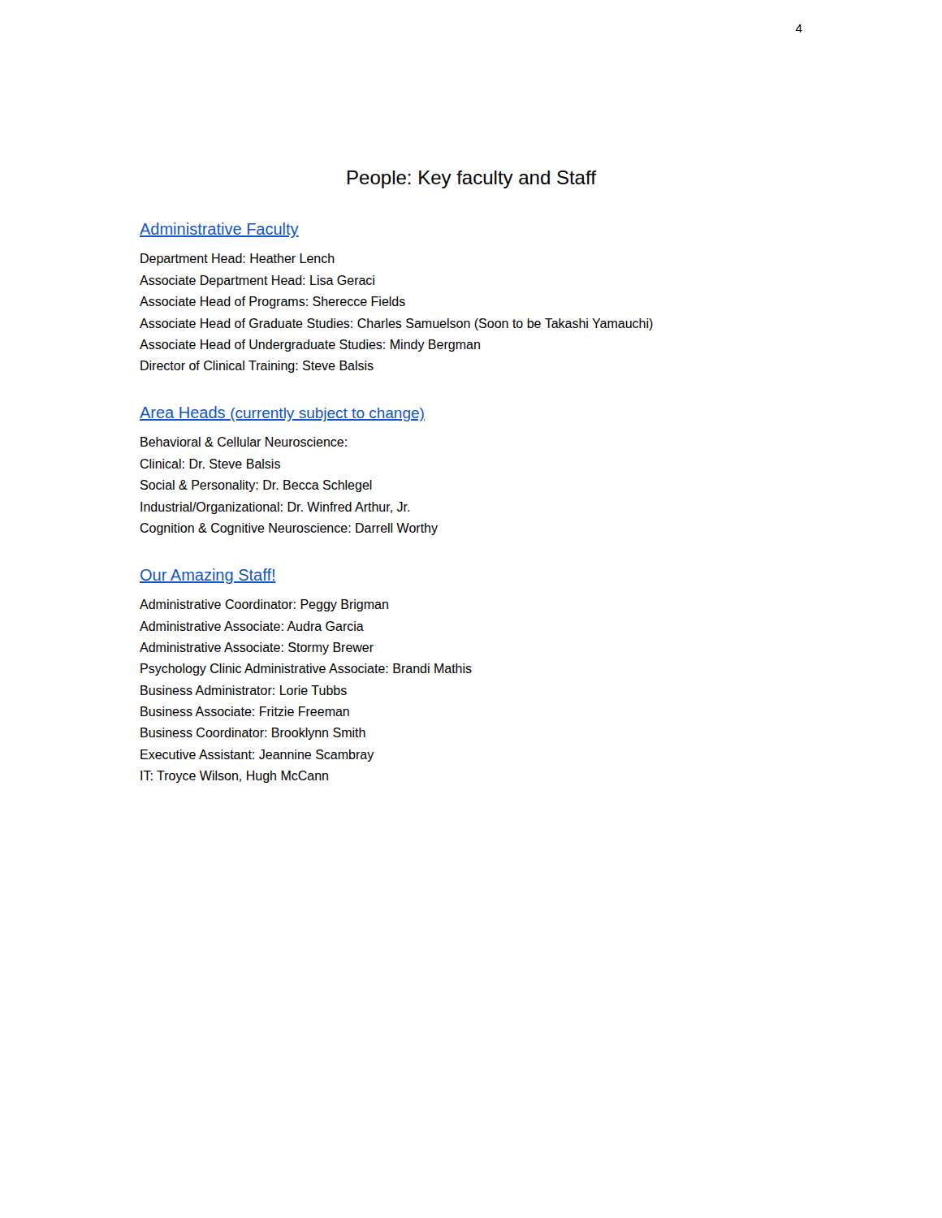4
People: Key faculty and Staff
Administrative Faculty
Department Head: Heather Lench
Associate Department Head: Lisa Geraci
Associate Head of Programs: Sherecce Fields
Associate Head of Graduate Studies: Charles Samuelson (Soon to be Takashi Yamauchi)
Associate Head of Undergraduate Studies: Mindy Bergman
Director of Clinical Training: Steve Balsis
Area Heads (currently subject to change)
Behavioral & Cellular Neuroscience:
Clinical: Dr. Steve Balsis
Social & Personality: Dr. Becca Schlegel
Industrial/Organizational: Dr. Winfred Arthur, Jr.
Cognition & Cognitive Neuroscience: Darrell Worthy
Our Amazing Staff!
Administrative Coordinator: Peggy Brigman
Administrative Associate: Audra Garcia
Administrative Associate: Stormy Brewer
Psychology Clinic Administrative Associate: Brandi Mathis
Business Administrator: Lorie Tubbs
Business Associate: Fritzie Freeman
Business Coordinator: Brooklynn Smith
Executive Assistant: Jeannine Scambray
IT: Troyce Wilson, Hugh McCann